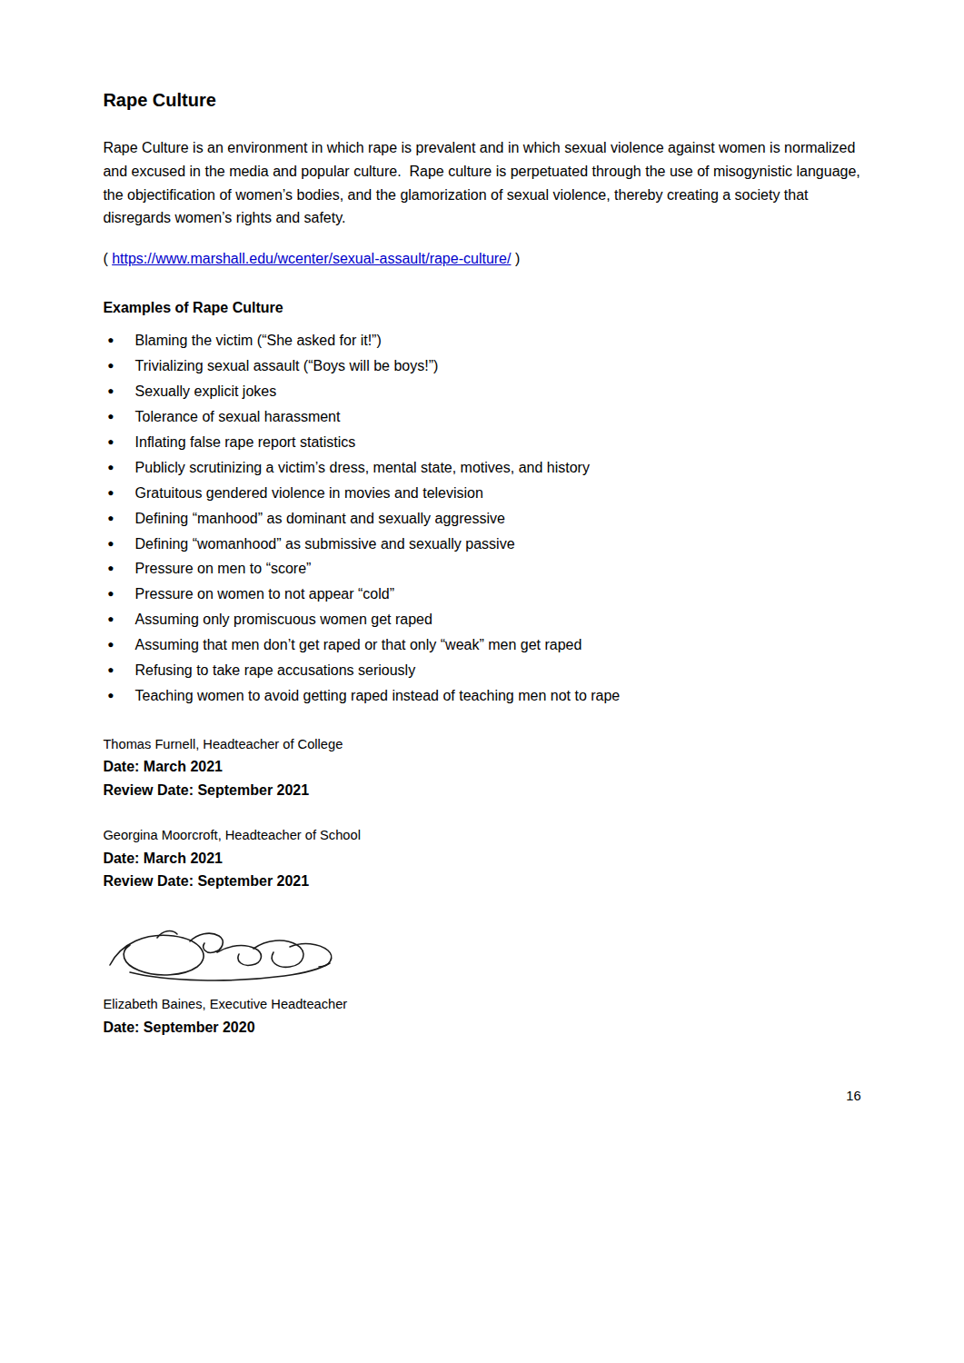Rape Culture
Rape Culture is an environment in which rape is prevalent and in which sexual violence against women is normalized and excused in the media and popular culture. Rape culture is perpetuated through the use of misogynistic language, the objectification of women’s bodies, and the glamorization of sexual violence, thereby creating a society that disregards women’s rights and safety.
( https://www.marshall.edu/wcenter/sexual-assault/rape-culture/ )
Examples of Rape Culture
Blaming the victim (“She asked for it!”)
Trivializing sexual assault (“Boys will be boys!”)
Sexually explicit jokes
Tolerance of sexual harassment
Inflating false rape report statistics
Publicly scrutinizing a victim’s dress, mental state, motives, and history
Gratuitous gendered violence in movies and television
Defining “manhood” as dominant and sexually aggressive
Defining “womanhood” as submissive and sexually passive
Pressure on men to “score”
Pressure on women to not appear “cold”
Assuming only promiscuous women get raped
Assuming that men don’t get raped or that only “weak” men get raped
Refusing to take rape accusations seriously
Teaching women to avoid getting raped instead of teaching men not to rape
Thomas Furnell, Headteacher of College
Date: March 2021
Review Date: September 2021
Georgina Moorcroft, Headteacher of School
Date: March 2021
Review Date: September 2021
Elizabeth Baines, Executive Headteacher
Date: September 2020
16